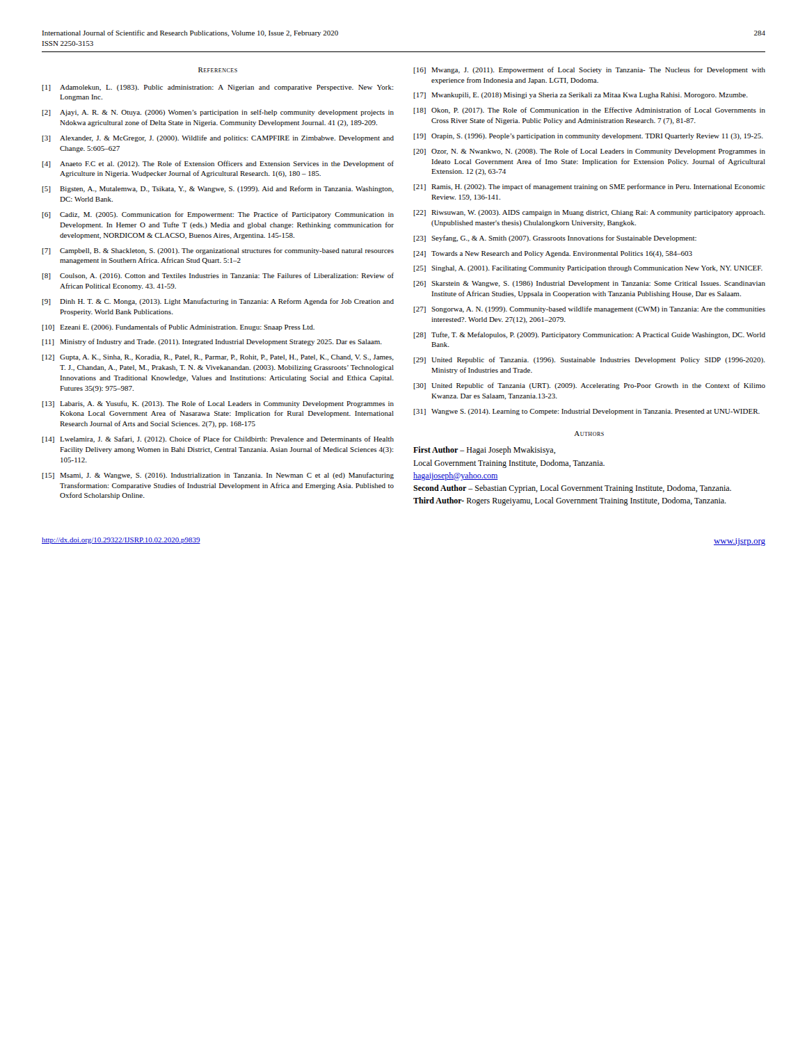International Journal of Scientific and Research Publications, Volume 10, Issue 2, February 2020
ISSN 2250-3153
284
References
[1] Adamolekun, L. (1983). Public administration: A Nigerian and comparative Perspective. New York: Longman Inc.
[2] Ajayi, A. R. & N. Otuya. (2006) Women’s participation in self-help community development projects in Ndokwa agricultural zone of Delta State in Nigeria. Community Development Journal. 41 (2), 189-209.
[3] Alexander, J. & McGregor, J. (2000). Wildlife and politics: CAMPFIRE in Zimbabwe. Development and Change. 5:605–627
[4] Anaeto F.C et al. (2012). The Role of Extension Officers and Extension Services in the Development of Agriculture in Nigeria. Wudpecker Journal of Agricultural Research. 1(6), 180 – 185.
[5] Bigsten, A., Mutalemwa, D., Tsikata, Y., & Wangwe, S. (1999). Aid and Reform in Tanzania. Washington, DC: World Bank.
[6] Cadiz, M. (2005). Communication for Empowerment: The Practice of Participatory Communication in Development. In Hemer O and Tufte T (eds.) Media and global change: Rethinking communication for development, NORDICOM & CLACSO, Buenos Aires, Argentina. 145-158.
[7] Campbell, B. & Shackleton, S. (2001). The organizational structures for community-based natural resources management in Southern Africa. African Stud Quart. 5:1–2
[8] Coulson, A. (2016). Cotton and Textiles Industries in Tanzania: The Failures of Liberalization: Review of African Political Economy. 43. 41-59.
[9] Dinh H. T. & C. Monga, (2013). Light Manufacturing in Tanzania: A Reform Agenda for Job Creation and Prosperity. World Bank Publications.
[10] Ezeani E. (2006). Fundamentals of Public Administration. Enugu: Snaap Press Ltd.
[11] Ministry of Industry and Trade. (2011). Integrated Industrial Development Strategy 2025. Dar es Salaam.
[12] Gupta, A. K., Sinha, R., Koradia, R., Patel, R., Parmar, P., Rohit, P., Patel, H., Patel, K., Chand, V. S., James, T. J., Chandan, A., Patel, M., Prakash, T. N. & Vivekanandan. (2003). Mobilizing Grassroots’ Technological Innovations and Traditional Knowledge, Values and Institutions: Articulating Social and Ethica Capital. Futures 35(9): 975–987.
[13] Labaris, A. & Yusufu, K. (2013). The Role of Local Leaders in Community Development Programmes in Kokona Local Government Area of Nasarawa State: Implication for Rural Development. International Research Journal of Arts and Social Sciences. 2(7), pp. 168-175
[14] Lwelamira, J. & Safari, J. (2012). Choice of Place for Childbirth: Prevalence and Determinants of Health Facility Delivery among Women in Bahi District, Central Tanzania. Asian Journal of Medical Sciences 4(3): 105-112.
[15] Msami, J. & Wangwe, S. (2016). Industrialization in Tanzania. In Newman C et al (ed) Manufacturing Transformation: Comparative Studies of Industrial Development in Africa and Emerging Asia. Published to Oxford Scholarship Online.
[16] Mwanga, J. (2011). Empowerment of Local Society in Tanzania- The Nucleus for Development with experience from Indonesia and Japan. LGTI, Dodoma.
[17] Mwankupili, E. (2018) Misingi ya Sheria za Serikali za Mitaa Kwa Lugha Rahisi. Morogoro. Mzumbe.
[18] Okon, P. (2017). The Role of Communication in the Effective Administration of Local Governments in Cross River State of Nigeria. Public Policy and Administration Research. 7 (7), 81-87.
[19] Orapin, S. (1996). People’s participation in community development. TDRI Quarterly Review 11 (3), 19-25.
[20] Ozor, N. & Nwankwo, N. (2008). The Role of Local Leaders in Community Development Programmes in Ideato Local Government Area of Imo State: Implication for Extension Policy. Journal of Agricultural Extension. 12 (2), 63-74
[21] Ramis, H. (2002). The impact of management training on SME performance in Peru. International Economic Review. 159, 136-141.
[22] Riwsuwan, W. (2003). AIDS campaign in Muang district, Chiang Rai: A community participatory approach. (Unpublished master's thesis) Chulalongkorn University, Bangkok.
[23] Seyfang, G., & A. Smith (2007). Grassroots Innovations for Sustainable Development:
[24] Towards a New Research and Policy Agenda. Environmental Politics 16(4), 584–603
[25] Singhal, A. (2001). Facilitating Community Participation through Communication New York, NY. UNICEF.
[26] Skarstein & Wangwe, S. (1986) Industrial Development in Tanzania: Some Critical Issues. Scandinavian Institute of African Studies, Uppsala in Cooperation with Tanzania Publishing House, Dar es Salaam.
[27] Songorwa, A. N. (1999). Community-based wildlife management (CWM) in Tanzania: Are the communities interested?. World Dev. 27(12), 2061–2079.
[28] Tufte, T. & Mefalopulos, P. (2009). Participatory Communication: A Practical Guide Washington, DC. World Bank.
[29] United Republic of Tanzania. (1996). Sustainable Industries Development Policy SIDP (1996-2020). Ministry of Industries and Trade.
[30] United Republic of Tanzania (URT). (2009). Accelerating Pro-Poor Growth in the Context of Kilimo Kwanza. Dar es Salaam, Tanzania.13-23.
[31] Wangwe S. (2014). Learning to Compete: Industrial Development in Tanzania. Presented at UNU-WIDER.
Authors
First Author – Hagai Joseph Mwakisisya,
Local Government Training Institute, Dodoma, Tanzania.
hagaijoseph@yahoo.com
Second Author – Sebastian Cyprian, Local Government Training Institute, Dodoma, Tanzania.
Third Author- Rogers Rugeiyamu, Local Government Training Institute, Dodoma, Tanzania.
http://dx.doi.org/10.29322/IJSRP.10.02.2020.p9839
www.ijsrp.org